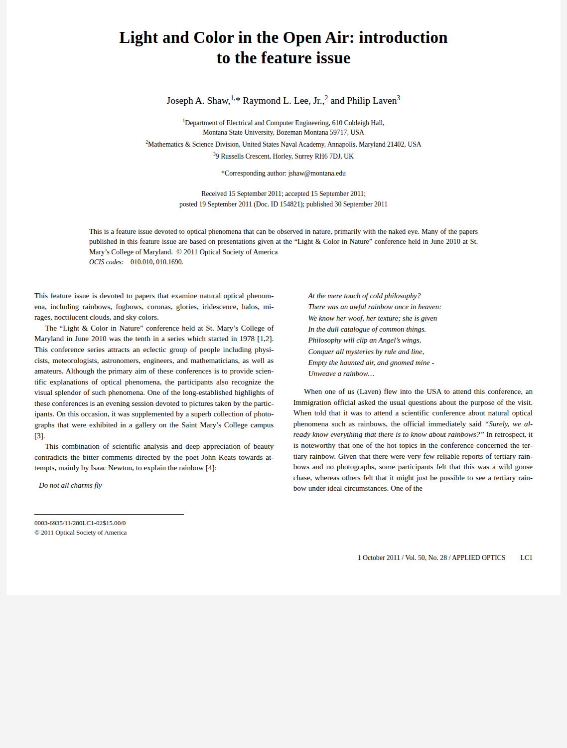Light and Color in the Open Air: introduction
to the feature issue
Joseph A. Shaw,1,* Raymond L. Lee, Jr.,2 and Philip Laven3
1Department of Electrical and Computer Engineering, 610 Cobleigh Hall,
Montana State University, Bozeman Montana 59717, USA
2Mathematics & Science Division, United States Naval Academy, Annapolis, Maryland 21402, USA
39 Russells Crescent, Horley, Surrey RH6 7DJ, UK
*Corresponding author: jshaw@montana.edu
Received 15 September 2011; accepted 15 September 2011;
posted 19 September 2011 (Doc. ID 154821); published 30 September 2011
This is a feature issue devoted to optical phenomena that can be observed in nature, primarily with the naked eye. Many of the papers published in this feature issue are based on presentations given at the “Light & Color in Nature” conference held in June 2010 at St. Mary’s College of Maryland. © 2011 Optical Society of America
OCIS codes: 010.010, 010.1690.
This feature issue is devoted to papers that examine natural optical phenomena, including rainbows, fogbows, coronas, glories, iridescence, halos, mirages, noctilucent clouds, and sky colors.
The “Light & Color in Nature” conference held at St. Mary’s College of Maryland in June 2010 was the tenth in a series which started in 1978 [1,2]. This conference series attracts an eclectic group of people including physicists, meteorologists, astronomers, engineers, and mathematicians, as well as amateurs. Although the primary aim of these conferences is to provide scientific explanations of optical phenomena, the participants also recognize the visual splendor of such phenomena. One of the long-established highlights of these conferences is an evening session devoted to pictures taken by the participants. On this occasion, it was supplemented by a superb collection of photographs that were exhibited in a gallery on the Saint Mary’s College campus [3].
This combination of scientific analysis and deep appreciation of beauty contradicts the bitter comments directed by the poet John Keats towards attempts, mainly by Isaac Newton, to explain the rainbow [4]:
Do not all charms fly
At the mere touch of cold philosophy?
There was an awful rainbow once in heaven:
We know her woof, her texture; she is given
In the dull catalogue of common things.
Philosophy will clip an Angel’s wings,
Conquer all mysteries by rule and line,
Empty the haunted air, and gnomed mine -
Unweave a rainbow…
When one of us (Laven) flew into the USA to attend this conference, an Immigration official asked the usual questions about the purpose of the visit. When told that it was to attend a scientific conference about natural optical phenomena such as rainbows, the official immediately said “Surely, we already know everything that there is to know about rainbows?” In retrospect, it is noteworthy that one of the hot topics in the conference concerned the tertiary rainbow. Given that there were very few reliable reports of tertiary rainbows and no photographs, some participants felt that this was a wild goose chase, whereas others felt that it might just be possible to see a tertiary rainbow under ideal circumstances. One of the
0003-6935/11/280LC1-02$15.00/0
© 2011 Optical Society of America
1 October 2011 / Vol. 50, No. 28 / APPLIED OPTICSLC1